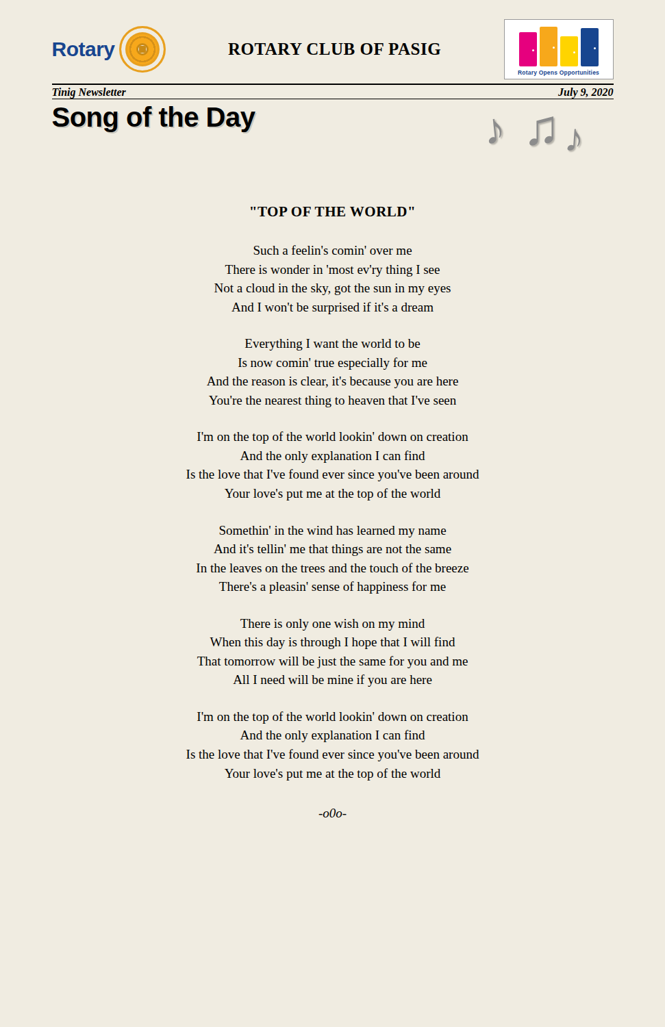Rotary
ROTARY CLUB OF PASIG
Rotary Opens Opportunities
Tinig Newsletter July 9, 2020
Song of the Day
♪ ♫ ♪
"TOP OF THE WORLD"
Such a feelin's comin' over me
There is wonder in 'most ev'ry thing I see
Not a cloud in the sky, got the sun in my eyes
And I won't be surprised if it's a dream
Everything I want the world to be
Is now comin' true especially for me
And the reason is clear, it's because you are here
You're the nearest thing to heaven that I've seen
I'm on the top of the world lookin' down on creation
And the only explanation I can find
Is the love that I've found ever since you've been around
Your love's put me at the top of the world
Somethin' in the wind has learned my name
And it's tellin' me that things are not the same
In the leaves on the trees and the touch of the breeze
There's a pleasin' sense of happiness for me
There is only one wish on my mind
When this day is through I hope that I will find
That tomorrow will be just the same for you and me
All I need will be mine if you are here
I'm on the top of the world lookin' down on creation
And the only explanation I can find
Is the love that I've found ever since you've been around
Your love's put me at the top of the world
-o0o-